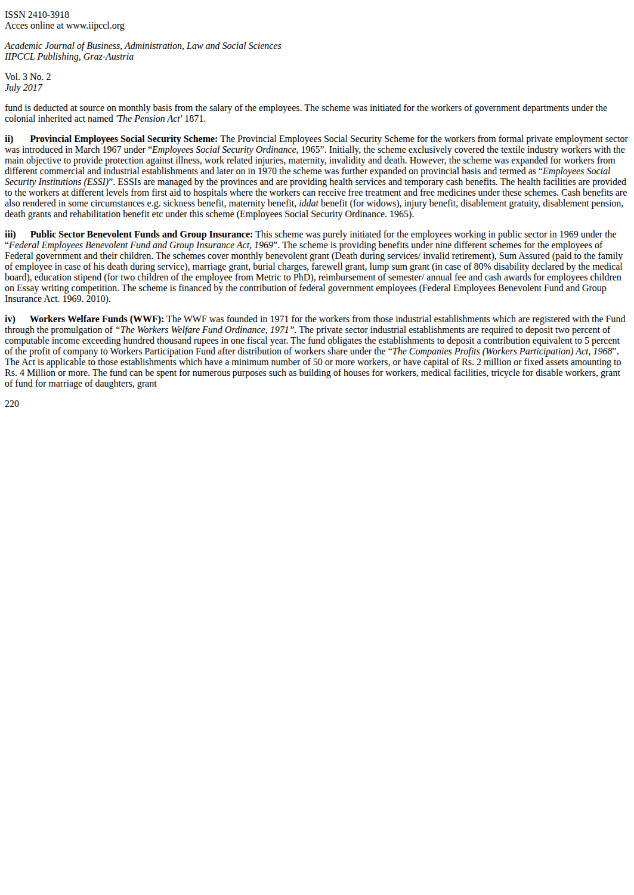ISSN 2410-3918
Acces online at www.iipccl.org
Academic Journal of Business, Administration, Law and Social Sciences
IIPCCL Publishing, Graz-Austria
Vol. 3 No. 2
July 2017
fund is deducted at source on monthly basis from the salary of the employees. The scheme was initiated for the workers of government departments under the colonial inherited act named 'The Pension Act' 1871.
ii) Provincial Employees Social Security Scheme: The Provincial Employees Social Security Scheme for the workers from formal private employment sector was introduced in March 1967 under “Employees Social Security Ordinance, 1965”. Initially, the scheme exclusively covered the textile industry workers with the main objective to provide protection against illness, work related injuries, maternity, invalidity and death. However, the scheme was expanded for workers from different commercial and industrial establishments and later on in 1970 the scheme was further expanded on provincial basis and termed as “Employees Social Security Institutions (ESSI)”. ESSIs are managed by the provinces and are providing health services and temporary cash benefits. The health facilities are provided to the workers at different levels from first aid to hospitals where the workers can receive free treatment and free medicines under these schemes. Cash benefits are also rendered in some circumstances e.g. sickness benefit, maternity benefit, iddat benefit (for widows), injury benefit, disablement gratuity, disablement pension, death grants and rehabilitation benefit etc under this scheme (Employees Social Security Ordinance. 1965).
iii) Public Sector Benevolent Funds and Group Insurance: This scheme was purely initiated for the employees working in public sector in 1969 under the “Federal Employees Benevolent Fund and Group Insurance Act, 1969”. The scheme is providing benefits under nine different schemes for the employees of Federal government and their children. The schemes cover monthly benevolent grant (Death during services/ invalid retirement), Sum Assured (paid to the family of employee in case of his death during service), marriage grant, burial charges, farewell grant, lump sum grant (in case of 80% disability declared by the medical board), education stipend (for two children of the employee from Metric to PhD), reimbursement of semester/ annual fee and cash awards for employees children on Essay writing competition. The scheme is financed by the contribution of federal government employees (Federal Employees Benevolent Fund and Group Insurance Act. 1969. 2010).
iv) Workers Welfare Funds (WWF): The WWF was founded in 1971 for the workers from those industrial establishments which are registered with the Fund through the promulgation of “The Workers Welfare Fund Ordinance, 1971”. The private sector industrial establishments are required to deposit two percent of computable income exceeding hundred thousand rupees in one fiscal year. The fund obligates the establishments to deposit a contribution equivalent to 5 percent of the profit of company to Workers Participation Fund after distribution of workers share under the “The Companies Profits (Workers Participation) Act, 1968”. The Act is applicable to those establishments which have a minimum number of 50 or more workers, or have capital of Rs. 2 million or fixed assets amounting to Rs. 4 Million or more. The fund can be spent for numerous purposes such as building of houses for workers, medical facilities, tricycle for disable workers, grant of fund for marriage of daughters, grant
220